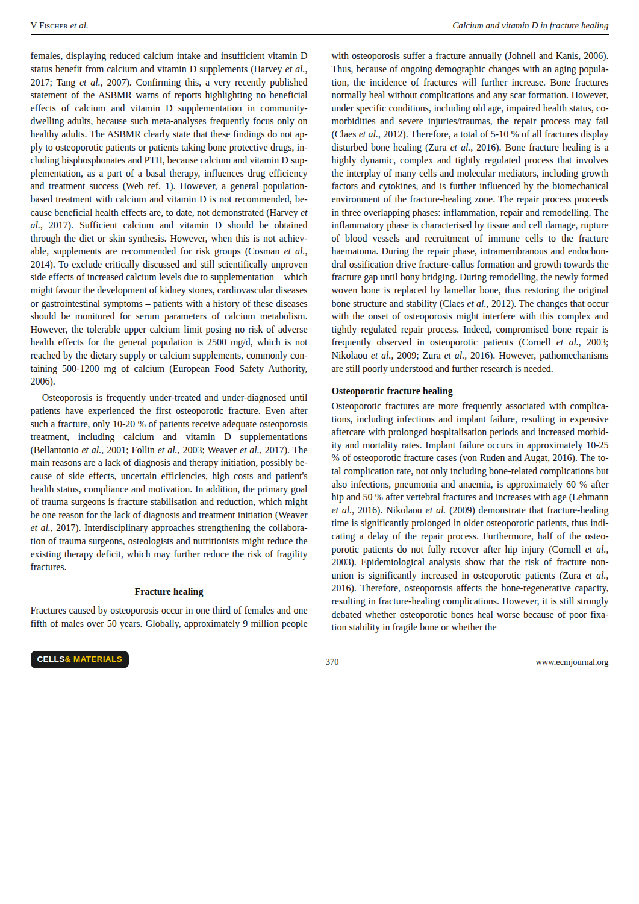V Fischer et al. Calcium and vitamin D in fracture healing
females, displaying reduced calcium intake and insufficient vitamin D status benefit from calcium and vitamin D supplements (Harvey et al., 2017; Tang et al., 2007). Confirming this, a very recently published statement of the ASBMR warns of reports highlighting no beneficial effects of calcium and vitamin D supplementation in community-dwelling adults, because such meta-analyses frequently focus only on healthy adults. The ASBMR clearly state that these findings do not apply to osteoporotic patients or patients taking bone protective drugs, including bisphosphonates and PTH, because calcium and vitamin D supplementation, as a part of a basal therapy, influences drug efficiency and treatment success (Web ref. 1). However, a general population-based treatment with calcium and vitamin D is not recommended, because beneficial health effects are, to date, not demonstrated (Harvey et al., 2017). Sufficient calcium and vitamin D should be obtained through the diet or skin synthesis. However, when this is not achievable, supplements are recommended for risk groups (Cosman et al., 2014). To exclude critically discussed and still scientifically unproven side effects of increased calcium levels due to supplementation – which might favour the development of kidney stones, cardiovascular diseases or gastrointestinal symptoms – patients with a history of these diseases should be monitored for serum parameters of calcium metabolism. However, the tolerable upper calcium limit posing no risk of adverse health effects for the general population is 2500 mg/d, which is not reached by the dietary supply or calcium supplements, commonly containing 500-1200 mg of calcium (European Food Safety Authority, 2006).
Osteoporosis is frequently under-treated and under-diagnosed until patients have experienced the first osteoporotic fracture. Even after such a fracture, only 10-20 % of patients receive adequate osteoporosis treatment, including calcium and vitamin D supplementations (Bellantonio et al., 2001; Follin et al., 2003; Weaver et al., 2017). The main reasons are a lack of diagnosis and therapy initiation, possibly because of side effects, uncertain efficiencies, high costs and patient's health status, compliance and motivation. In addition, the primary goal of trauma surgeons is fracture stabilisation and reduction, which might be one reason for the lack of diagnosis and treatment initiation (Weaver et al., 2017). Interdisciplinary approaches strengthening the collaboration of trauma surgeons, osteologists and nutritionists might reduce the existing therapy deficit, which may further reduce the risk of fragility fractures.
Fracture healing
Fractures caused by osteoporosis occur in one third of females and one fifth of males over 50 years. Globally, approximately 9 million people with osteoporosis suffer a fracture annually (Johnell and Kanis, 2006). Thus, because of ongoing demographic changes with an aging population, the incidence of fractures will further increase. Bone fractures normally heal without complications and any scar formation. However, under specific conditions, including old age, impaired health status, comorbidities and severe injuries/traumas, the repair process may fail (Claes et al., 2012). Therefore, a total of 5-10 % of all fractures display disturbed bone healing (Zura et al., 2016). Bone fracture healing is a highly dynamic, complex and tightly regulated process that involves the interplay of many cells and molecular mediators, including growth factors and cytokines, and is further influenced by the biomechanical environment of the fracture-healing zone. The repair process proceeds in three overlapping phases: inflammation, repair and remodelling. The inflammatory phase is characterised by tissue and cell damage, rupture of blood vessels and recruitment of immune cells to the fracture haematoma. During the repair phase, intramembranous and endochondral ossification drive fracture-callus formation and growth towards the fracture gap until bony bridging. During remodelling, the newly formed woven bone is replaced by lamellar bone, thus restoring the original bone structure and stability (Claes et al., 2012). The changes that occur with the onset of osteoporosis might interfere with this complex and tightly regulated repair process. Indeed, compromised bone repair is frequently observed in osteoporotic patients (Cornell et al., 2003; Nikolaou et al., 2009; Zura et al., 2016). However, pathomechanisms are still poorly understood and further research is needed.
Osteoporotic fracture healing
Osteoporotic fractures are more frequently associated with complications, including infections and implant failure, resulting in expensive aftercare with prolonged hospitalisation periods and increased morbidity and mortality rates. Implant failure occurs in approximately 10-25 % of osteoporotic fracture cases (von Ruden and Augat, 2016). The total complication rate, not only including bone-related complications but also infections, pneumonia and anaemia, is approximately 60 % after hip and 50 % after vertebral fractures and increases with age (Lehmann et al., 2016). Nikolaou et al. (2009) demonstrate that fracture-healing time is significantly prolonged in older osteoporotic patients, thus indicating a delay of the repair process. Furthermore, half of the osteoporotic patients do not fully recover after hip injury (Cornell et al., 2003). Epidemiological analysis show that the risk of fracture non-union is significantly increased in osteoporotic patients (Zura et al., 2016). Therefore, osteoporosis affects the bone-regenerative capacity, resulting in fracture-healing complications. However, it is still strongly debated whether osteoporotic bones heal worse because of poor fixation stability in fragile bone or whether the
CELLS& MATERIALS 370 www.ecmjournal.org